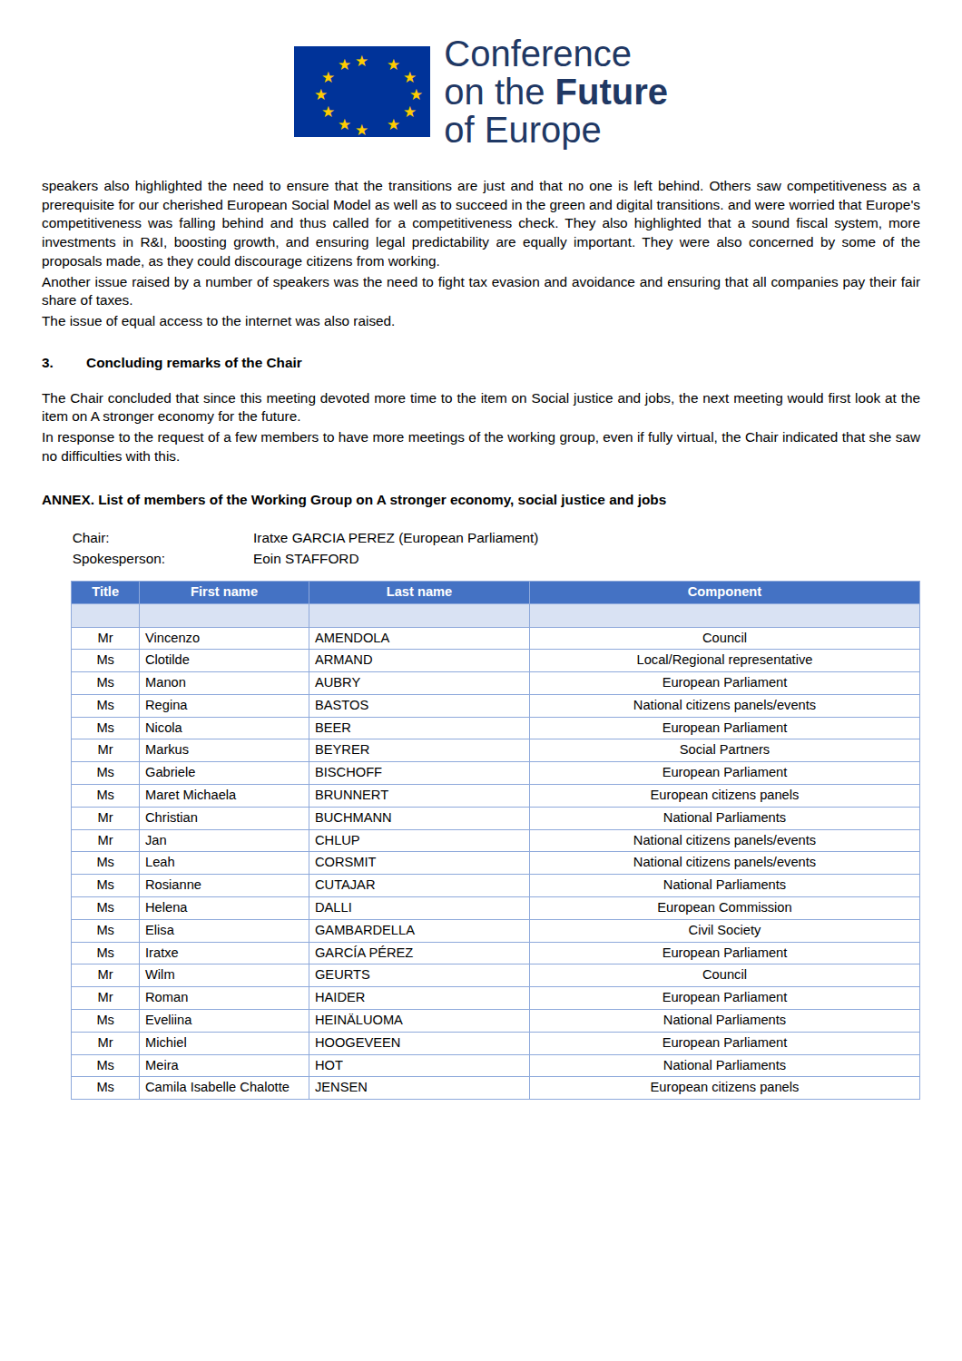★ ★ ★ ★ ★ ★ ★ ★ ★ ★ ★ ★
Conference
on the Future
of Europe
speakers also highlighted the need to ensure that the transitions are just and that no one is left behind. Others saw competitiveness as a prerequisite for our cherished European Social Model as well as to succeed in the green and digital transitions. and were worried that Europe's competitiveness was falling behind and thus called for a competitiveness check. They also highlighted that a sound fiscal system, more investments in R&I, boosting growth, and ensuring legal predictability are equally important. They were also concerned by some of the proposals made, as they could discourage citizens from working.
Another issue raised by a number of speakers was the need to fight tax evasion and avoidance and ensuring that all companies pay their fair share of taxes.
The issue of equal access to the internet was also raised.
3. Concluding remarks of the Chair
The Chair concluded that since this meeting devoted more time to the item on Social justice and jobs, the next meeting would first look at the item on A stronger economy for the future.
In response to the request of a few members to have more meetings of the working group, even if fully virtual, the Chair indicated that she saw no difficulties with this.
ANNEX. List of members of the Working Group on A stronger economy, social justice and jobs
| Chair: | Iratxe GARCIA PEREZ (European Parliament) |
| Spokesperson: | Eoin STAFFORD |
| Title | First name | Last name | Component |
| --- | --- | --- | --- |
| Mr | Vincenzo | AMENDOLA | Council |
| Ms | Clotilde | ARMAND | Local/Regional representative |
| Ms | Manon | AUBRY | European Parliament |
| Ms | Regina | BASTOS | National citizens panels/events |
| Ms | Nicola | BEER | European Parliament |
| Mr | Markus | BEYRER | Social Partners |
| Ms | Gabriele | BISCHOFF | European Parliament |
| Ms | Maret Michaela | BRUNNERT | European citizens panels |
| Mr | Christian | BUCHMANN | National Parliaments |
| Mr | Jan | CHLUP | National citizens panels/events |
| Ms | Leah | CORSMIT | National citizens panels/events |
| Ms | Rosianne | CUTAJAR | National Parliaments |
| Ms | Helena | DALLI | European Commission |
| Ms | Elisa | GAMBARDELLA | Civil Society |
| Ms | Iratxe | GARCÍA PÉREZ | European Parliament |
| Mr | Wilm | GEURTS | Council |
| Mr | Roman | HAIDER | European Parliament |
| Ms | Eveliina | HEINÄLUOMA | National Parliaments |
| Mr | Michiel | HOOGEVEEN | European Parliament |
| Ms | Meira | HOT | National Parliaments |
| Ms | Camila Isabelle Chalotte | JENSEN | European citizens panels |